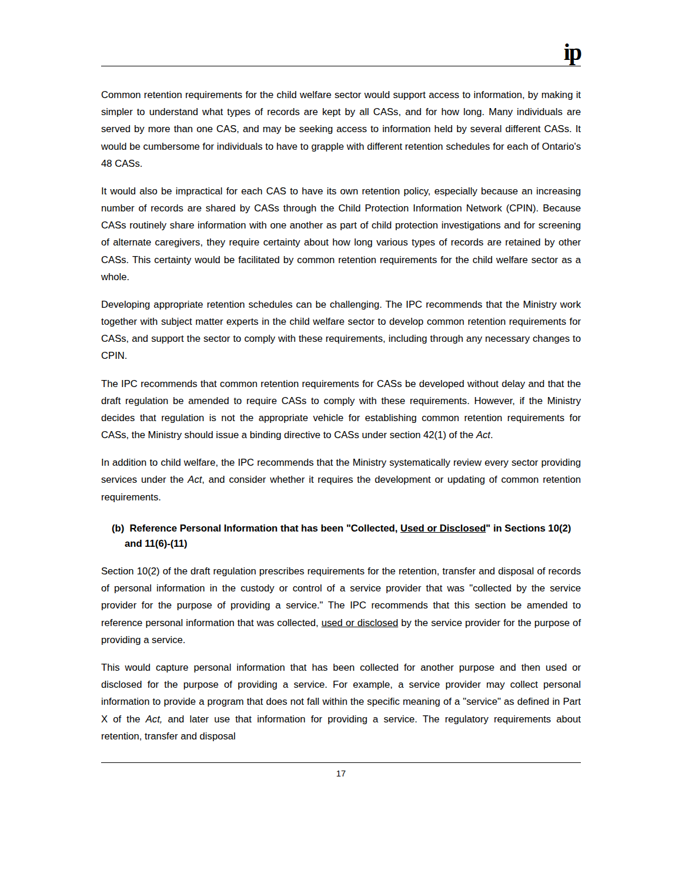ip
Common retention requirements for the child welfare sector would support access to information, by making it simpler to understand what types of records are kept by all CASs, and for how long. Many individuals are served by more than one CAS, and may be seeking access to information held by several different CASs. It would be cumbersome for individuals to have to grapple with different retention schedules for each of Ontario's 48 CASs.
It would also be impractical for each CAS to have its own retention policy, especially because an increasing number of records are shared by CASs through the Child Protection Information Network (CPIN). Because CASs routinely share information with one another as part of child protection investigations and for screening of alternate caregivers, they require certainty about how long various types of records are retained by other CASs. This certainty would be facilitated by common retention requirements for the child welfare sector as a whole.
Developing appropriate retention schedules can be challenging. The IPC recommends that the Ministry work together with subject matter experts in the child welfare sector to develop common retention requirements for CASs, and support the sector to comply with these requirements, including through any necessary changes to CPIN.
The IPC recommends that common retention requirements for CASs be developed without delay and that the draft regulation be amended to require CASs to comply with these requirements. However, if the Ministry decides that regulation is not the appropriate vehicle for establishing common retention requirements for CASs, the Ministry should issue a binding directive to CASs under section 42(1) of the Act.
In addition to child welfare, the IPC recommends that the Ministry systematically review every sector providing services under the Act, and consider whether it requires the development or updating of common retention requirements.
(b) Reference Personal Information that has been "Collected, Used or Disclosed" in Sections 10(2) and 11(6)-(11)
Section 10(2) of the draft regulation prescribes requirements for the retention, transfer and disposal of records of personal information in the custody or control of a service provider that was "collected by the service provider for the purpose of providing a service." The IPC recommends that this section be amended to reference personal information that was collected, used or disclosed by the service provider for the purpose of providing a service.
This would capture personal information that has been collected for another purpose and then used or disclosed for the purpose of providing a service. For example, a service provider may collect personal information to provide a program that does not fall within the specific meaning of a "service" as defined in Part X of the Act, and later use that information for providing a service. The regulatory requirements about retention, transfer and disposal
17